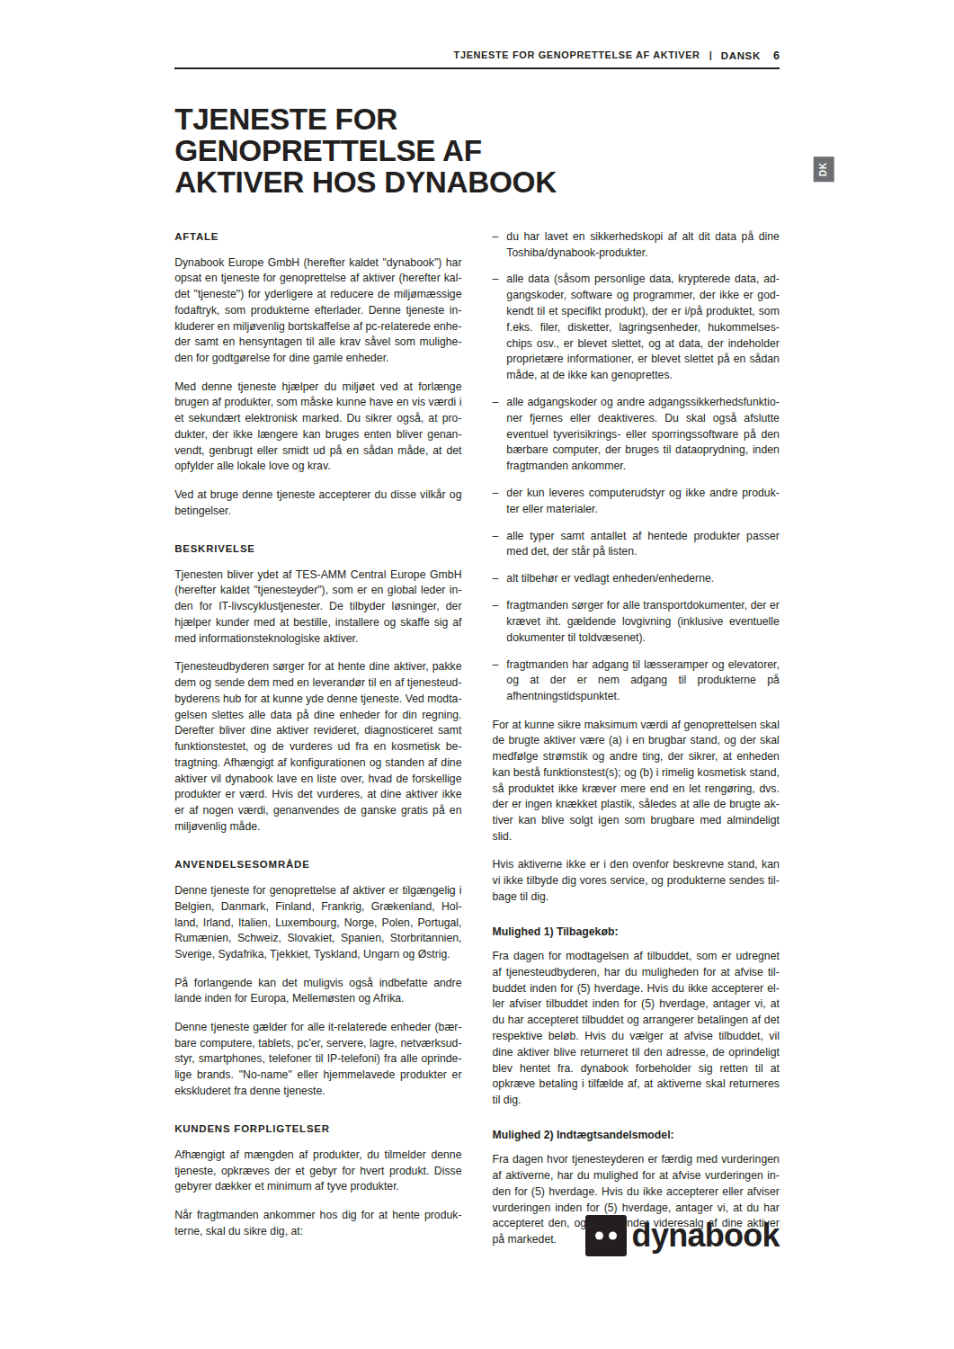Tjeneste for genoprettelse af aktiver | Dansk 6
DK
Tjeneste for genoprettelse af aktiver hos dynabook
Aftale
Dynabook Europe GmbH (herefter kaldet "dynabook") har opsat en tjeneste for genoprettelse af aktiver (herefter kaldet "tjeneste") for yderligere at reducere de miljømæssige fodaftryk, som produkterne efterlader. Denne tjeneste inkluderer en miljøvenlig bortskaffelse af pc-relaterede enheder samt en hensyntagen til alle krav såvel som muligheden for godtgørelse for dine gamle enheder.
Med denne tjeneste hjælper du miljøet ved at forlænge brugen af produkter, som måske kunne have en vis værdi i et sekundært elektronisk marked. Du sikrer også, at produkter, der ikke længere kan bruges enten bliver genanvendt, genbrugt eller smidt ud på en sådan måde, at det opfylder alle lokale love og krav.
Ved at bruge denne tjeneste accepterer du disse vilkår og betingelser.
Beskrivelse
Tjenesten bliver ydet af TES-AMM Central Europe GmbH (herefter kaldet "tjenesteyder"), som er en global leder inden for IT-livscyklustjenester. De tilbyder løsninger, der hjælper kunder med at bestille, installere og skaffe sig af med informationsteknologiske aktiver.
Tjenesteudbyderen sørger for at hente dine aktiver, pakke dem og sende dem med en leverandør til en af tjenesteudbyderens hub for at kunne yde denne tjeneste. Ved modtagelsen slettes alle data på dine enheder for din regning. Derefter bliver dine aktiver revideret, diagnosticeret samt funktionstestet, og de vurderes ud fra en kosmetisk betragtning. Afhængigt af konfigurationen og standen af dine aktiver vil dynabook lave en liste over, hvad de forskellige produkter er værd. Hvis det vurderes, at dine aktiver ikke er af nogen værdi, genanvendes de ganske gratis på en miljøvenlig måde.
Anvendelsesområde
Denne tjeneste for genoprettelse af aktiver er tilgængelig i Belgien, Danmark, Finland, Frankrig, Grækenland, Holland, Irland, Italien, Luxembourg, Norge, Polen, Portugal, Rumænien, Schweiz, Slovakiet, Spanien, Storbritannien, Sverige, Sydafrika, Tjekkiet, Tyskland, Ungarn og Østrig.
På forlangende kan det muligvis også indbefatte andre lande inden for Europa, Mellemøsten og Afrika.
Denne tjeneste gælder for alle it-relaterede enheder (bærbare computere, tablets, pc'er, servere, lagre, netværksudstyr, smartphones, telefoner til IP-telefoni) fra alle oprindelige brands. "No-name" eller hjemmelavede produkter er ekskluderet fra denne tjeneste.
Kundens forpligtelser
Afhængigt af mængden af produkter, du tilmelder denne tjeneste, opkræves der et gebyr for hvert produkt. Disse gebyrer dækker et minimum af tyve produkter.
Når fragtmanden ankommer hos dig for at hente produkterne, skal du sikre dig, at:
du har lavet en sikkerhedskopi af alt dit data på dine Toshiba/dynabook-produkter.
alle data (såsom personlige data, krypterede data, adgangskoder, software og programmer, der ikke er godkendt til et specifikt produkt), der er i/på produktet, som f.eks. filer, disketter, lagringsenheder, hukommelseschips osv., er blevet slettet, og at data, der indeholder proprietære informationer, er blevet slettet på en sådan måde, at de ikke kan genoprettes.
alle adgangskoder og andre adgangssikkerhedsfunktioner fjernes eller deaktiveres. Du skal også afslutte eventuel tyverisikrings- eller sporringssoftware på den bærbare computer, der bruges til dataoprydning, inden fragtmanden ankommer.
der kun leveres computerudstyr og ikke andre produkter eller materialer.
alle typer samt antallet af hentede produkter passer med det, der står på listen.
alt tilbehør er vedlagt enheden/enhederne.
fragtmanden sørger for alle transportdokumenter, der er krævet iht. gældende lovgivning (inklusive eventuelle dokumenter til toldvæsenet).
fragtmanden har adgang til læsseramper og elevatorer, og at der er nem adgang til produkterne på afhentningstidspunktet.
For at kunne sikre maksimum værdi af genoprettelsen skal de brugte aktiver være (a) i en brugbar stand, og der skal medfølge strømstik og andre ting, der sikrer, at enheden kan bestå funktionstest(s); og (b) i rimelig kosmetisk stand, så produktet ikke kræver mere end en let rengøring, dvs. der er ingen knækket plastik, således at alle de brugte aktiver kan blive solgt igen som brugbare med almindeligt slid.
Hvis aktiverne ikke er i den ovenfor beskrevne stand, kan vi ikke tilbyde dig vores service, og produkterne sendes tilbage til dig.
Mulighed 1) Tilbagekøb:
Fra dagen for modtagelsen af tilbuddet, som er udregnet af tjenesteudbyderen, har du muligheden for at afvise tilbuddet inden for (5) hverdage. Hvis du ikke accepterer eller afviser tilbuddet inden for (5) hverdage, antager vi, at du har accepteret tilbuddet og arrangerer betalingen af det respektive beløb. Hvis du vælger at afvise tilbuddet, vil dine aktiver blive returneret til den adresse, de oprindeligt blev hentet fra. dynabook forbeholder sig retten til at opkræve betaling i tilfælde af, at aktiverne skal returneres til dig.
Mulighed 2) Indtægtsandelsmodel:
Fra dagen hvor tjenesteyderen er færdig med vurderingen af aktiverne, har du mulighed for at afvise vurderingen inden for (5) hverdage. Hvis du ikke accepterer eller afviser vurderingen inden for (5) hverdage, antager vi, at du har accepteret den, og vi begynder videresalg af dine aktiver på markedet.
dynabook